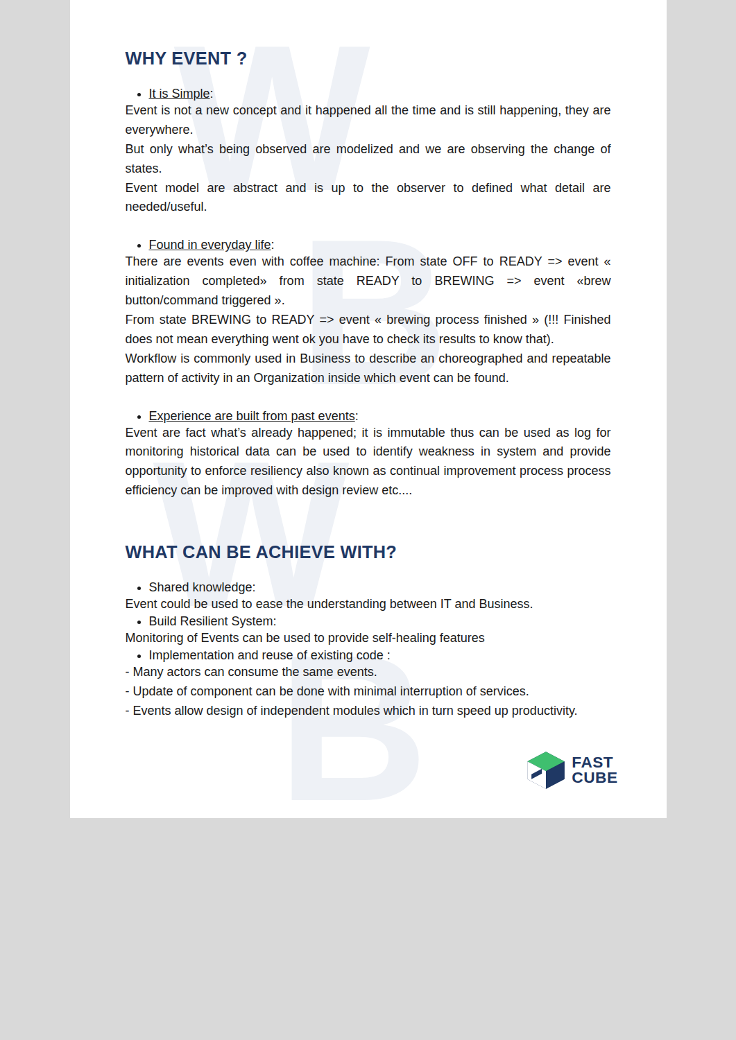W B W B
WHY EVENT ?
It is Simple:
Event is not a new concept and it happened all the time and is still happening, they are everywhere.
But only what’s being observed are modelized and we are observing the change of states.
Event model are abstract and is up to the observer to defined what detail are needed/useful.
Found in everyday life:
There are events even with coffee machine: From state OFF to READY => event « initialization completed» from state READY to BREWING => event «brew button/command triggered ».
From state BREWING to READY => event « brewing process finished » (!!! Finished does not mean everything went ok you have to check its results to know that).
Workflow is commonly used in Business to describe an choreographed and repeatable pattern of activity in an Organization inside which event can be found.
Experience are built from past events:
Event are fact what’s already happened; it is immutable thus can be used as log for monitoring historical data can be used to identify weakness in system and provide opportunity to enforce resiliency also known as continual improvement process process efficiency can be improved with design review etc....
WHAT CAN BE ACHIEVE WITH?
Shared knowledge:
Event could be used to ease the understanding between IT and Business.
Build Resilient System:
Monitoring of Events can be used to provide self-healing features
Implementation and reuse of existing code :
- Many actors can consume the same events.
- Update of component can be done with minimal interruption of services.
- Events allow design of independent modules which in turn speed up productivity.
FAST
CUBE